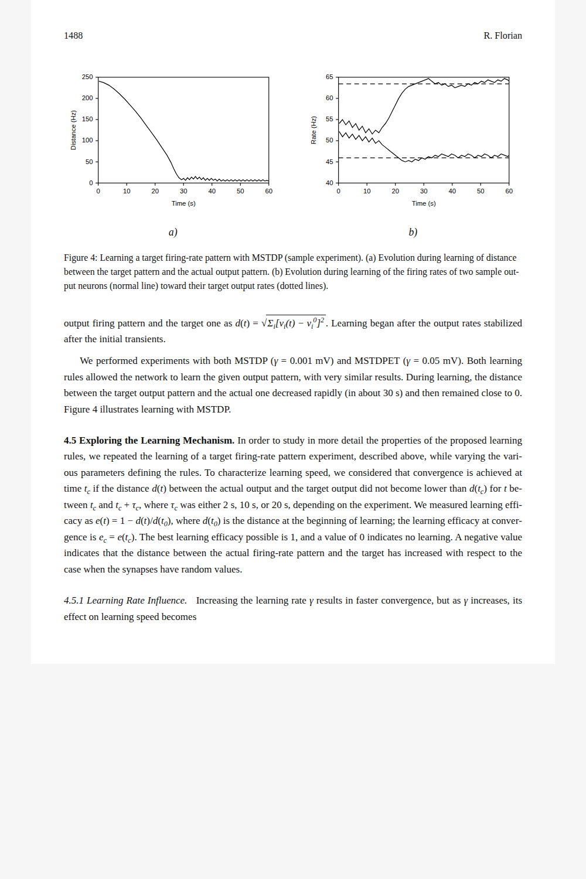1488 R. Florian
0 10 20 30 40 50 60 0 50 100 150 200 250 Time (s) Distance (Hz)
a)
0 10 20 30 40 50 60 40 45 50 55 60 65 Time (s) Rate (Hz)
b)
Figure 4: Learning a target firing-rate pattern with MSTDP (sample experiment). (a) Evolution during learning of distance between the target pattern and the actual output pattern. (b) Evolution during learning of the firing rates of two sample output neurons (normal line) toward their target output rates (dotted lines).
output firing pattern and the target one as d(t) = √Σi[νi(t) − νi0]2. Learning began after the output rates stabilized after the initial transients.
We performed experiments with both MSTDP (γ = 0.001 mV) and MSTDPET (γ = 0.05 mV). Both learning rules allowed the network to learn the given output pattern, with very similar results. During learning, the distance between the target output pattern and the actual one decreased rapidly (in about 30 s) and then remained close to 0. Figure 4 illustrates learning with MSTDP.
4.5 Exploring the Learning Mechanism.
In order to study in more detail the properties of the proposed learning rules, we repeated the learning of a target firing-rate pattern experiment, described above, while varying the various parameters defining the rules. To characterize learning speed, we considered that convergence is achieved at time tc if the distance d(t) between the actual output and the target output did not become lower than d(tc) for t between tc and tc + τc, where τc was either 2 s, 10 s, or 20 s, depending on the experiment. We measured learning efficacy as e(t) = 1 − d(t)/d(t0), where d(t0) is the distance at the beginning of learning; the learning efficacy at convergence is ec = e(tc). The best learning efficacy possible is 1, and a value of 0 indicates no learning. A negative value indicates that the distance between the actual firing-rate pattern and the target has increased with respect to the case when the synapses have random values.
4.5.1 Learning Rate Influence.
Increasing the learning rate γ results in faster convergence, but as γ increases, its effect on learning speed becomes